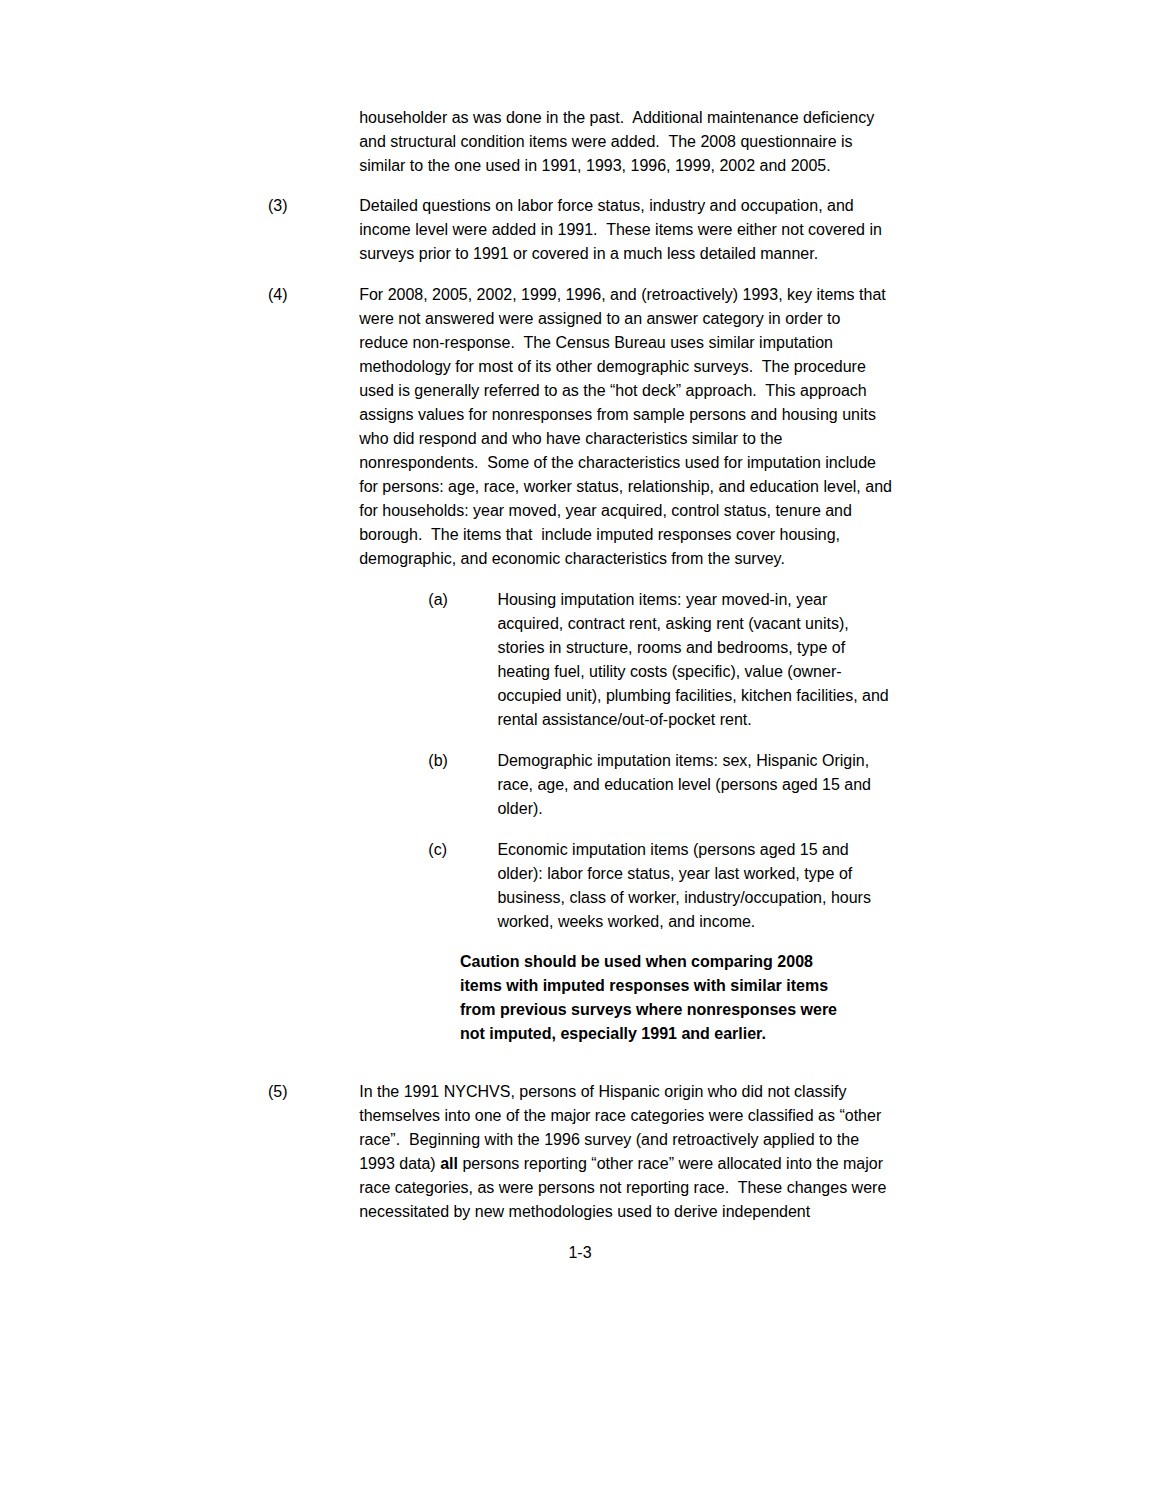householder as was done in the past. Additional maintenance deficiency and structural condition items were added. The 2008 questionnaire is similar to the one used in 1991, 1993, 1996, 1999, 2002 and 2005.
(3)
Detailed questions on labor force status, industry and occupation, and income level were added in 1991. These items were either not covered in surveys prior to 1991 or covered in a much less detailed manner.
(4)
For 2008, 2005, 2002, 1999, 1996, and (retroactively) 1993, key items that were not answered were assigned to an answer category in order to reduce non-response. The Census Bureau uses similar imputation methodology for most of its other demographic surveys. The procedure used is generally referred to as the “hot deck” approach. This approach assigns values for nonresponses from sample persons and housing units who did respond and who have characteristics similar to the nonrespondents. Some of the characteristics used for imputation include for persons: age, race, worker status, relationship, and education level, and for households: year moved, year acquired, control status, tenure and borough. The items that include imputed responses cover housing, demographic, and economic characteristics from the survey.
(a)
Housing imputation items: year moved-in, year acquired, contract rent, asking rent (vacant units), stories in structure, rooms and bedrooms, type of heating fuel, utility costs (specific), value (owner-occupied unit), plumbing facilities, kitchen facilities, and rental assistance/out-of-pocket rent.
(b)
Demographic imputation items: sex, Hispanic Origin, race, age, and education level (persons aged 15 and older).
(c)
Economic imputation items (persons aged 15 and older): labor force status, year last worked, type of business, class of worker, industry/occupation, hours worked, weeks worked, and income.
Caution should be used when comparing 2008 items with imputed responses with similar items from previous surveys where nonresponses were not imputed, especially 1991 and earlier.
(5)
In the 1991 NYCHVS, persons of Hispanic origin who did not classify themselves into one of the major race categories were classified as “other race”. Beginning with the 1996 survey (and retroactively applied to the 1993 data) all persons reporting “other race” were allocated into the major race categories, as were persons not reporting race. These changes were necessitated by new methodologies used to derive independent
1-3